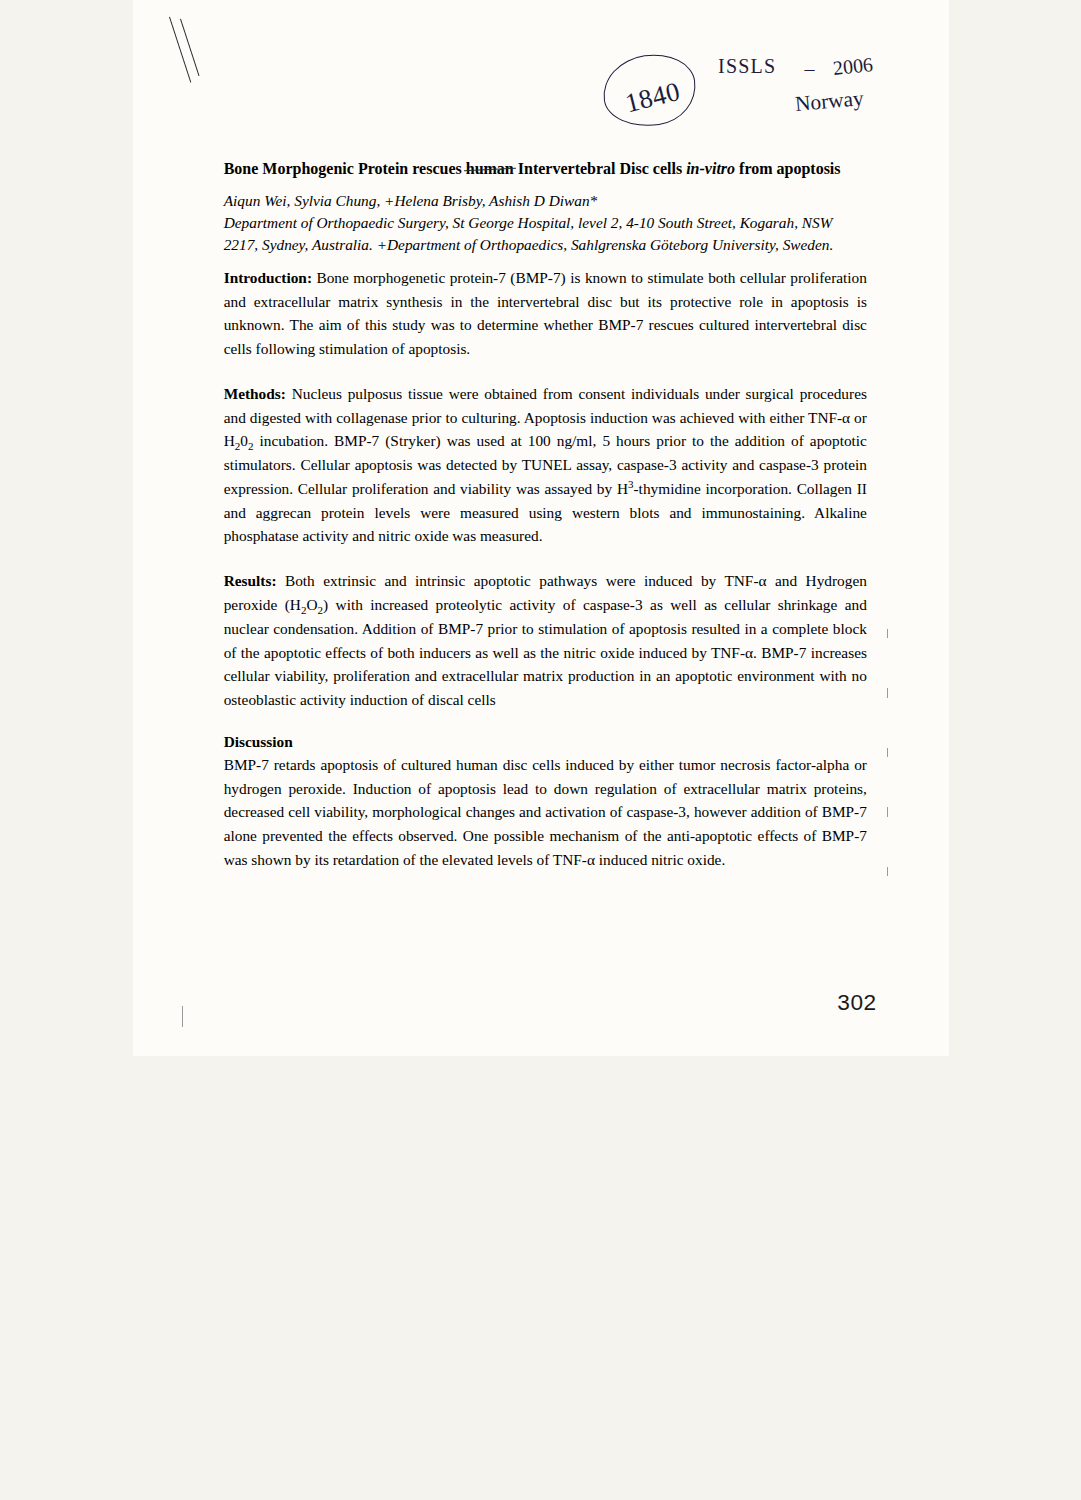1840
ISSLS
–
2006
Norway
Bone Morphogenic Protein rescues human Intervertebral Disc cells in-vitro from apoptosis
Aiqun Wei, Sylvia Chung, +Helena Brisby, Ashish D Diwan*
Department of Orthopaedic Surgery, St George Hospital, level 2, 4-10 South Street, Kogarah, NSW 2217, Sydney, Australia. +Department of Orthopaedics, Sahlgrenska Göteborg University, Sweden.
Introduction: Bone morphogenetic protein-7 (BMP-7) is known to stimulate both cellular proliferation and extracellular matrix synthesis in the intervertebral disc but its protective role in apoptosis is unknown. The aim of this study was to determine whether BMP-7 rescues cultured intervertebral disc cells following stimulation of apoptosis.
Methods: Nucleus pulposus tissue were obtained from consent individuals under surgical procedures and digested with collagenase prior to culturing. Apoptosis induction was achieved with either TNF-α or H202 incubation. BMP-7 (Stryker) was used at 100 ng/ml, 5 hours prior to the addition of apoptotic stimulators. Cellular apoptosis was detected by TUNEL assay, caspase-3 activity and caspase-3 protein expression. Cellular proliferation and viability was assayed by H3-thymidine incorporation. Collagen II and aggrecan protein levels were measured using western blots and immunostaining. Alkaline phosphatase activity and nitric oxide was measured.
Results: Both extrinsic and intrinsic apoptotic pathways were induced by TNF-α and Hydrogen peroxide (H2O2) with increased proteolytic activity of caspase-3 as well as cellular shrinkage and nuclear condensation. Addition of BMP-7 prior to stimulation of apoptosis resulted in a complete block of the apoptotic effects of both inducers as well as the nitric oxide induced by TNF-α. BMP-7 increases cellular viability, proliferation and extracellular matrix production in an apoptotic environment with no osteoblastic activity induction of discal cells
Discussion
BMP-7 retards apoptosis of cultured human disc cells induced by either tumor necrosis factor-alpha or hydrogen peroxide. Induction of apoptosis lead to down regulation of extracellular matrix proteins, decreased cell viability, morphological changes and activation of caspase-3, however addition of BMP-7 alone prevented the effects observed. One possible mechanism of the anti-apoptotic effects of BMP-7 was shown by its retardation of the elevated levels of TNF-α induced nitric oxide.
302